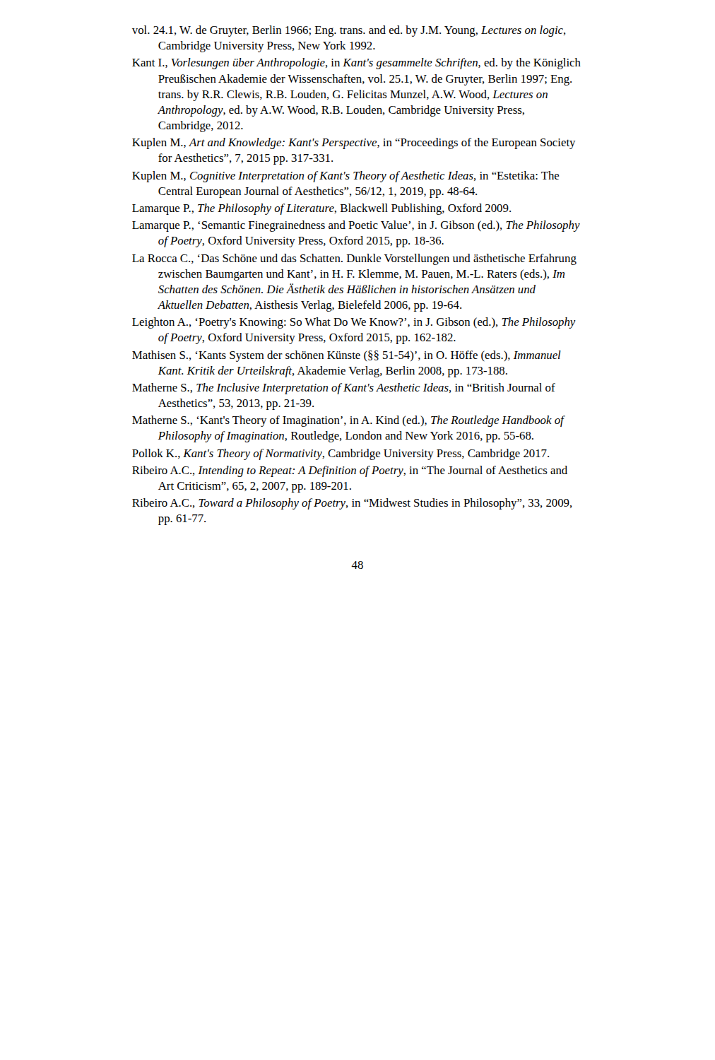vol. 24.1, W. de Gruyter, Berlin 1966; Eng. trans. and ed. by J.M. Young, Lectures on logic, Cambridge University Press, New York 1992.
Kant I., Vorlesungen über Anthropologie, in Kant's gesammelte Schriften, ed. by the Königlich Preußischen Akademie der Wissenschaften, vol. 25.1, W. de Gruyter, Berlin 1997; Eng. trans. by R.R. Clewis, R.B. Louden, G. Felicitas Munzel, A.W. Wood, Lectures on Anthropology, ed. by A.W. Wood, R.B. Louden, Cambridge University Press, Cambridge, 2012.
Kuplen M., Art and Knowledge: Kant's Perspective, in “Proceedings of the European Society for Aesthetics”, 7, 2015 pp. 317-331.
Kuplen M., Cognitive Interpretation of Kant's Theory of Aesthetic Ideas, in “Estetika: The Central European Journal of Aesthetics”, 56/12, 1, 2019, pp. 48-64.
Lamarque P., The Philosophy of Literature, Blackwell Publishing, Oxford 2009.
Lamarque P., ‘Semantic Finegrainedness and Poetic Value’, in J. Gibson (ed.), The Philosophy of Poetry, Oxford University Press, Oxford 2015, pp. 18-36.
La Rocca C., ‘Das Schöne und das Schatten. Dunkle Vorstellungen und ästhetische Erfahrung zwischen Baumgarten und Kant’, in H. F. Klemme, M. Pauen, M.-L. Raters (eds.), Im Schatten des Schönen. Die Ästhetik des Häßlichen in historischen Ansätzen und Aktuellen Debatten, Aisthesis Verlag, Bielefeld 2006, pp. 19-64.
Leighton A., ‘Poetry's Knowing: So What Do We Know?’, in J. Gibson (ed.), The Philosophy of Poetry, Oxford University Press, Oxford 2015, pp. 162-182.
Mathisen S., ‘Kants System der schönen Künste (§§ 51-54)’, in O. Höffe (eds.), Immanuel Kant. Kritik der Urteilskraft, Akademie Verlag, Berlin 2008, pp. 173-188.
Matherne S., The Inclusive Interpretation of Kant's Aesthetic Ideas, in “British Journal of Aesthetics”, 53, 2013, pp. 21-39.
Matherne S., ‘Kant's Theory of Imagination’, in A. Kind (ed.), The Routledge Handbook of Philosophy of Imagination, Routledge, London and New York 2016, pp. 55-68.
Pollok K., Kant's Theory of Normativity, Cambridge University Press, Cambridge 2017.
Ribeiro A.C., Intending to Repeat: A Definition of Poetry, in “The Journal of Aesthetics and Art Criticism”, 65, 2, 2007, pp. 189-201.
Ribeiro A.C., Toward a Philosophy of Poetry, in “Midwest Studies in Philosophy”, 33, 2009, pp. 61-77.
48